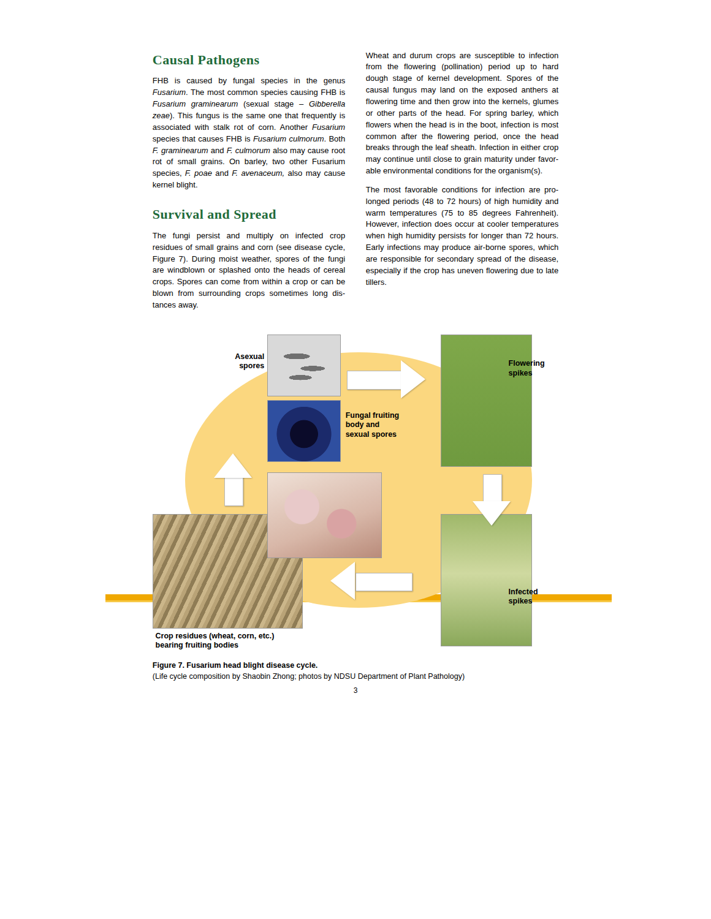Causal Pathogens
FHB is caused by fungal species in the genus Fusarium. The most common species causing FHB is Fusarium graminearum (sexual stage – Gibberella zeae). This fungus is the same one that frequently is associated with stalk rot of corn. Another Fusarium species that causes FHB is Fusarium culmorum. Both F. graminearum and F. culmorum also may cause root rot of small grains. On barley, two other Fusarium species, F. poae and F. avenaceum, also may cause kernel blight.
Survival and Spread
The fungi persist and multiply on infected crop residues of small grains and corn (see disease cycle, Figure 7). During moist weather, spores of the fungi are windblown or splashed onto the heads of cereal crops. Spores can come from within a crop or can be blown from surrounding crops sometimes long distances away.
Wheat and durum crops are susceptible to infection from the flowering (pollination) period up to hard dough stage of kernel development. Spores of the causal fungus may land on the exposed anthers at flowering time and then grow into the kernels, glumes or other parts of the head. For spring barley, which flowers when the head is in the boot, infection is most common after the flowering period, once the head breaks through the leaf sheath. Infection in either crop may continue until close to grain maturity under favorable environmental conditions for the organism(s).
The most favorable conditions for infection are prolonged periods (48 to 72 hours) of high humidity and warm temperatures (75 to 85 degrees Fahrenheit). However, infection does occur at cooler temperatures when high humidity persists for longer than 72 hours. Early infections may produce air-borne spores, which are responsible for secondary spread of the disease, especially if the crop has uneven flowering due to late tillers.
asexual spores
fruiting body
flowering spikes
infected spikes
crop residues
close-up
Asexual
spores
Fungal fruiting
body and
sexual spores
Flowering
spikes
Infected
spikes
Crop residues (wheat, corn, etc.)
bearing fruiting bodies
Figure 7. Fusarium head blight disease cycle.
(Life cycle composition by Shaobin Zhong; photos by NDSU Department of Plant Pathology)
3